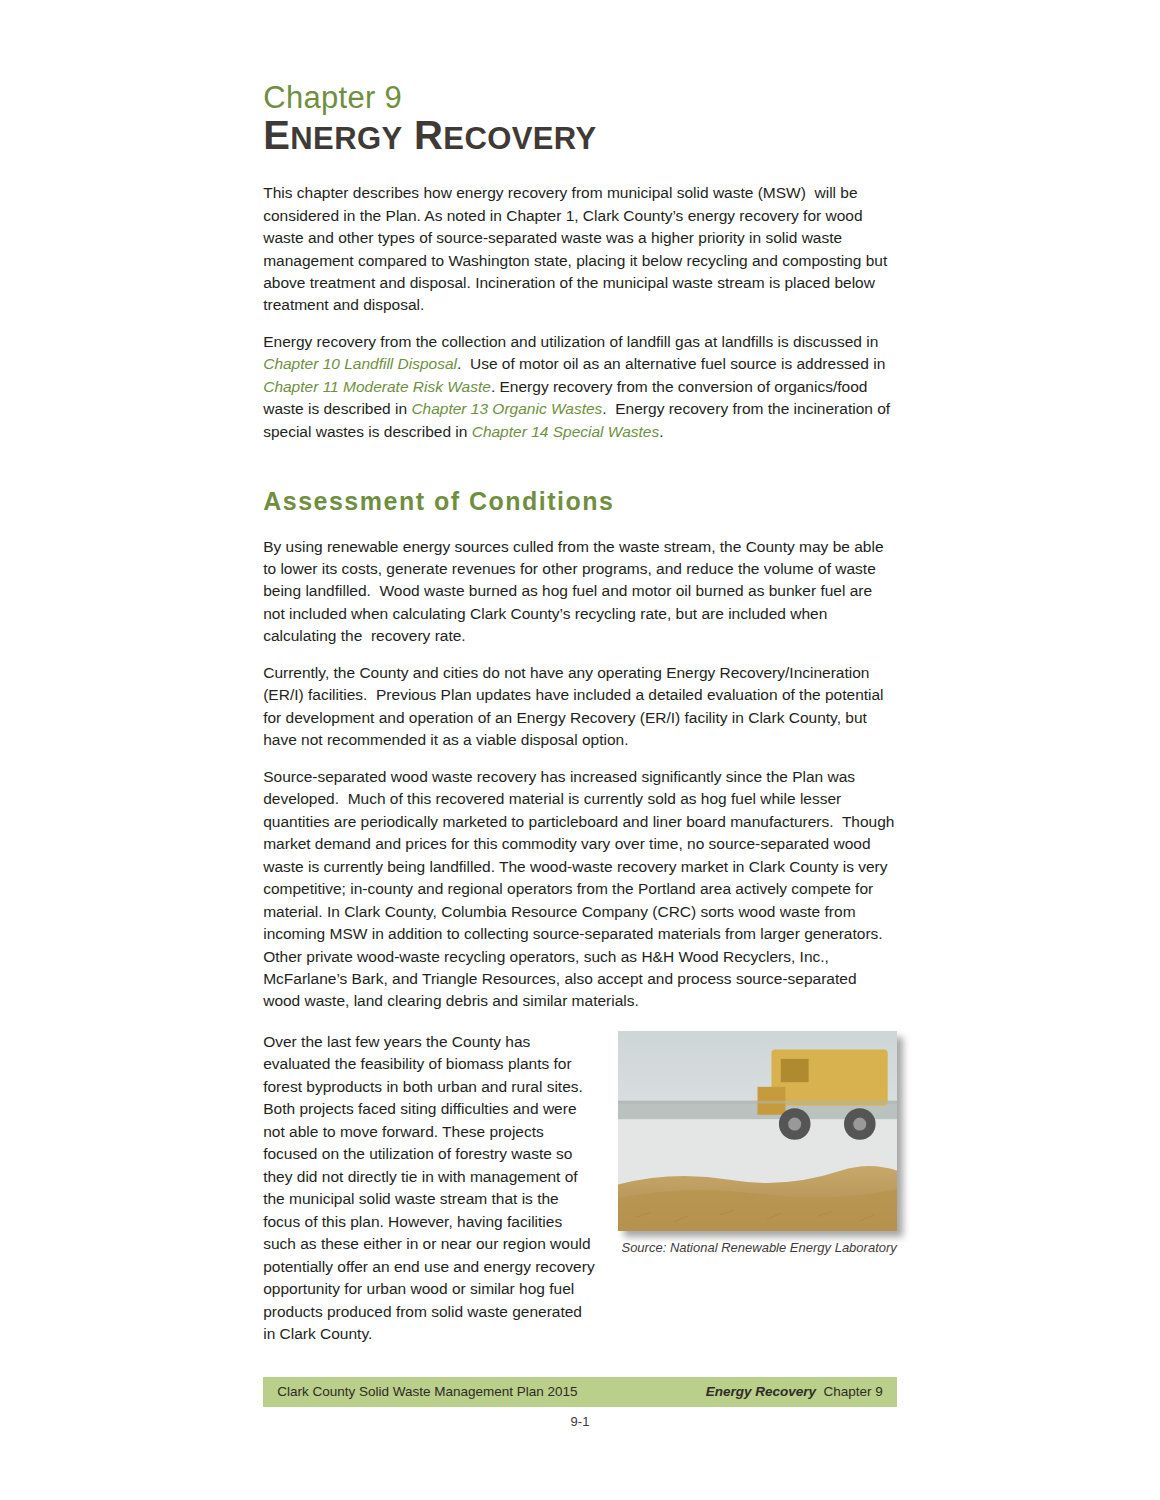Chapter 9
ENERGY RECOVERY
This chapter describes how energy recovery from municipal solid waste (MSW) will be considered in the Plan. As noted in Chapter 1, Clark County’s energy recovery for wood waste and other types of source-separated waste was a higher priority in solid waste management compared to Washington state, placing it below recycling and composting but above treatment and disposal. Incineration of the municipal waste stream is placed below treatment and disposal.
Energy recovery from the collection and utilization of landfill gas at landfills is discussed in Chapter 10 Landfill Disposal. Use of motor oil as an alternative fuel source is addressed in Chapter 11 Moderate Risk Waste. Energy recovery from the conversion of organics/food waste is described in Chapter 13 Organic Wastes. Energy recovery from the incineration of special wastes is described in Chapter 14 Special Wastes.
Assessment of Conditions
By using renewable energy sources culled from the waste stream, the County may be able to lower its costs, generate revenues for other programs, and reduce the volume of waste being landfilled. Wood waste burned as hog fuel and motor oil burned as bunker fuel are not included when calculating Clark County’s recycling rate, but are included when calculating the recovery rate.
Currently, the County and cities do not have any operating Energy Recovery/Incineration (ER/I) facilities. Previous Plan updates have included a detailed evaluation of the potential for development and operation of an Energy Recovery (ER/I) facility in Clark County, but have not recommended it as a viable disposal option.
Source-separated wood waste recovery has increased significantly since the Plan was developed. Much of this recovered material is currently sold as hog fuel while lesser quantities are periodically marketed to particleboard and liner board manufacturers. Though market demand and prices for this commodity vary over time, no source-separated wood waste is currently being landfilled. The wood-waste recovery market in Clark County is very competitive; in-county and regional operators from the Portland area actively compete for material. In Clark County, Columbia Resource Company (CRC) sorts wood waste from incoming MSW in addition to collecting source-separated materials from larger generators. Other private wood-waste recycling operators, such as H&H Wood Recyclers, Inc., McFarlane’s Bark, and Triangle Resources, also accept and process source-separated wood waste, land clearing debris and similar materials.
Over the last few years the County has evaluated the feasibility of biomass plants for forest byproducts in both urban and rural sites. Both projects faced siting difficulties and were not able to move forward. These projects focused on the utilization of forestry waste so they did not directly tie in with management of the municipal solid waste stream that is the focus of this plan. However, having facilities such as these either in or near our region would potentially offer an end use and energy recovery opportunity for urban wood or similar hog fuel products produced from solid waste generated in Clark County.
Source: National Renewable Energy Laboratory
Clark County Solid Waste Management Plan 2015
Energy Recovery Chapter 9
9-1